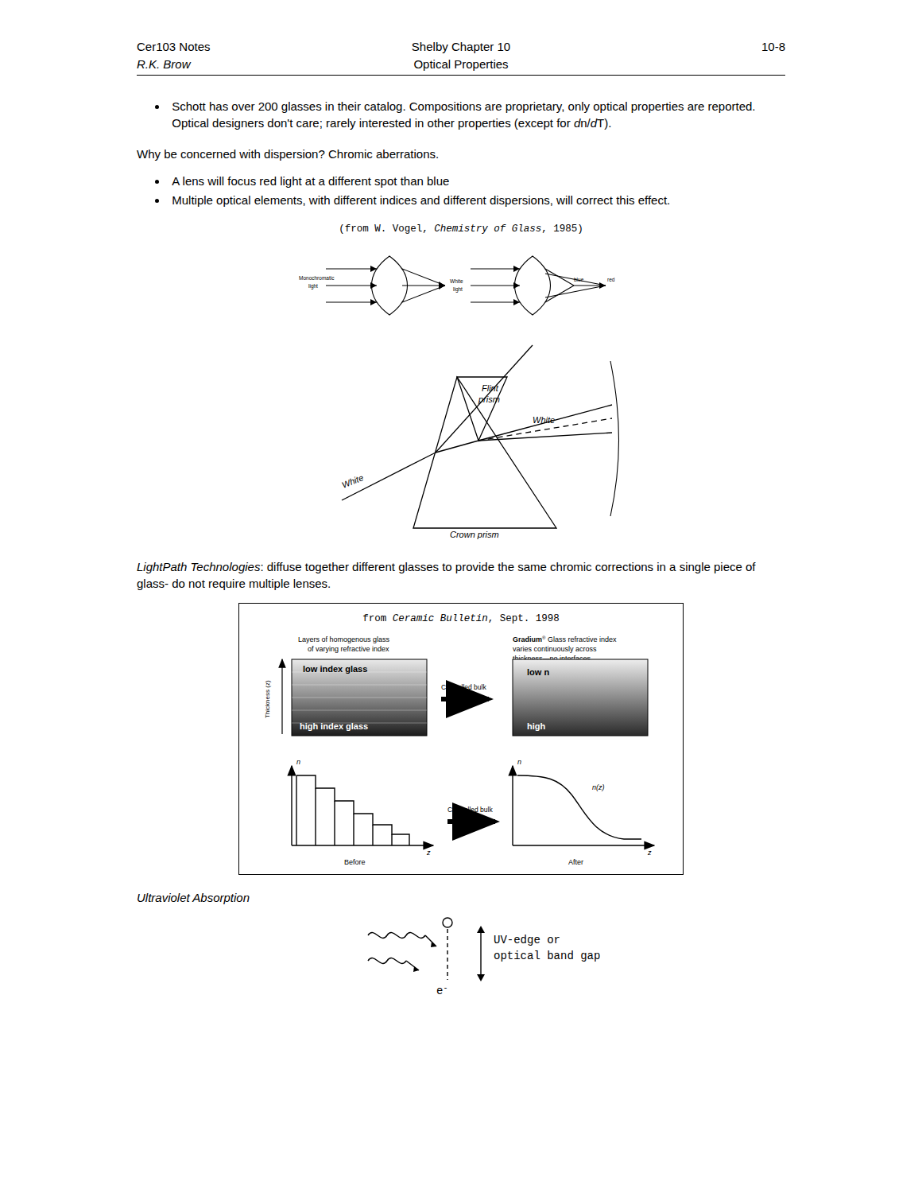| Cer103 Notes | Shelby Chapter 10 | 10-8 |
| R.K. Brow | Optical Properties | |
Schott has over 200 glasses in their catalog. Compositions are proprietary, only optical properties are reported. Optical designers don't care; rarely interested in other properties (except for dn/d T).
Why be concerned with dispersion? Chromic aberrations.
A lens will focus red light at a different spot than blue
Multiple optical elements, with different indices and different dispersions, will correct this effect.
(from W. Vogel, Chemistry of Glass, 1985)
Monochromatic light White light blue red Flint prism White Crown prism White
LightPath Technologies: diffuse together different glasses to provide the same chromic corrections in a single piece of glass- do not require multiple lenses.
from Ceramic Bulletin, Sept. 1998
Layers of homogenous glass of varying refractive index Gradium® Glass refractive index varies continuously across thickness—no interfaces Thickness (z) low index glass high index glass Controlled bulk diffusion low n high n z Before Controlled bulk diffusion n n(z) z After
Ultraviolet Absorption
UV-edge or optical band gap e-